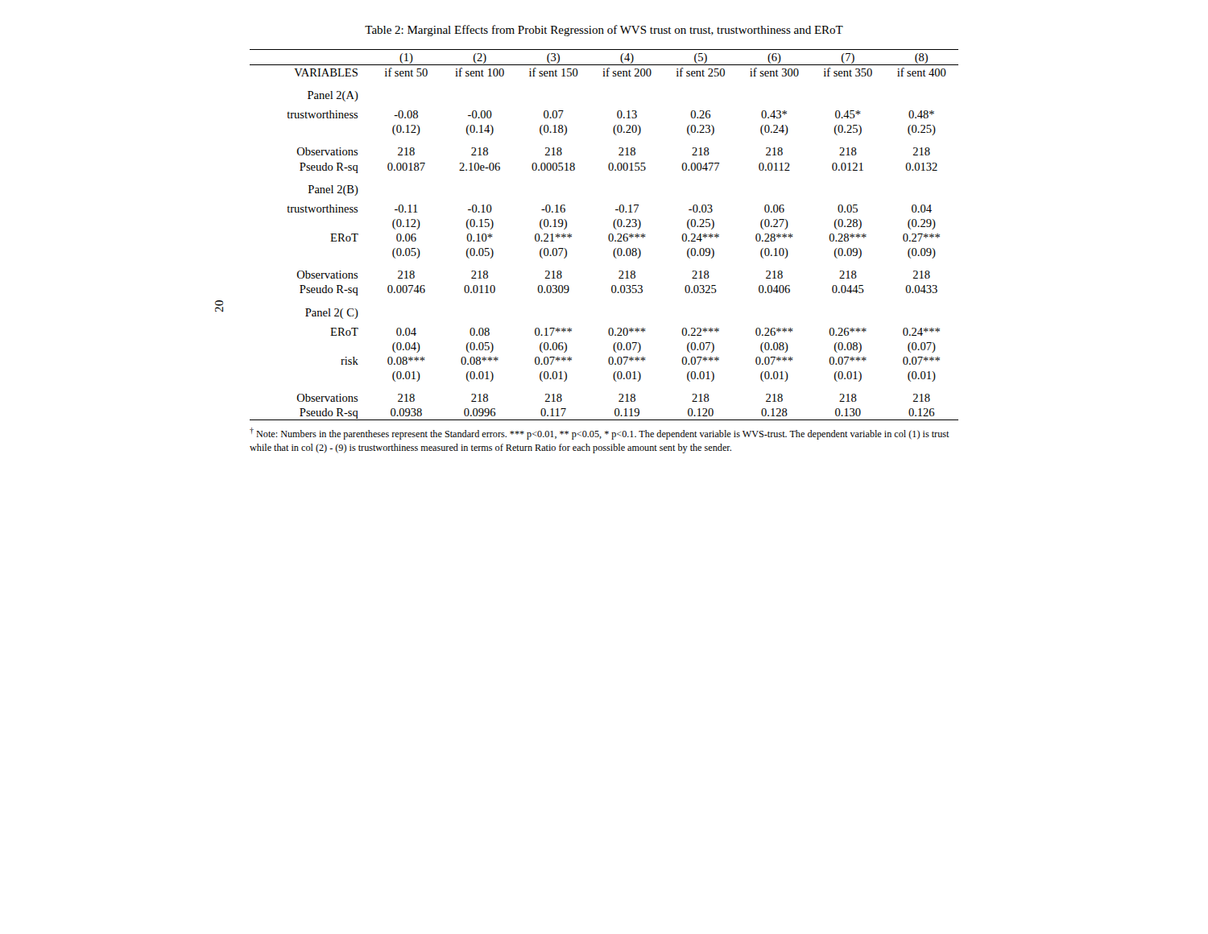20
Table 2: Marginal Effects from Probit Regression of WVS trust on trust, trustworthiness and ERoT
| | (1) | (2) | (3) | (4) | (5) | (6) | (7) | (8) |
| VARIABLES | if sent 50 | if sent 100 | if sent 150 | if sent 200 | if sent 250 | if sent 300 | if sent 350 | if sent 400 |
| Panel 2(A) | |
| trustworthiness | -0.08 | -0.00 | 0.07 | 0.13 | 0.26 | 0.43* | 0.45* | 0.48* |
| | (0.12) | (0.14) | (0.18) | (0.20) | (0.23) | (0.24) | (0.25) | (0.25) |
| Observations | 218 | 218 | 218 | 218 | 218 | 218 | 218 | 218 |
| Pseudo R-sq | 0.00187 | 2.10e-06 | 0.000518 | 0.00155 | 0.00477 | 0.0112 | 0.0121 | 0.0132 |
| Panel 2(B) | |
| trustworthiness | -0.11 | -0.10 | -0.16 | -0.17 | -0.03 | 0.06 | 0.05 | 0.04 |
| | (0.12) | (0.15) | (0.19) | (0.23) | (0.25) | (0.27) | (0.28) | (0.29) |
| ERoT | 0.06 | 0.10* | 0.21*** | 0.26*** | 0.24*** | 0.28*** | 0.28*** | 0.27*** |
| | (0.05) | (0.05) | (0.07) | (0.08) | (0.09) | (0.10) | (0.09) | (0.09) |
| Observations | 218 | 218 | 218 | 218 | 218 | 218 | 218 | 218 |
| Pseudo R-sq | 0.00746 | 0.0110 | 0.0309 | 0.0353 | 0.0325 | 0.0406 | 0.0445 | 0.0433 |
| Panel 2( C) | |
| ERoT | 0.04 | 0.08 | 0.17*** | 0.20*** | 0.22*** | 0.26*** | 0.26*** | 0.24*** |
| | (0.04) | (0.05) | (0.06) | (0.07) | (0.07) | (0.08) | (0.08) | (0.07) |
| risk | 0.08*** | 0.08*** | 0.07*** | 0.07*** | 0.07*** | 0.07*** | 0.07*** | 0.07*** |
| | (0.01) | (0.01) | (0.01) | (0.01) | (0.01) | (0.01) | (0.01) | (0.01) |
| Observations | 218 | 218 | 218 | 218 | 218 | 218 | 218 | 218 |
| Pseudo R-sq | 0.0938 | 0.0996 | 0.117 | 0.119 | 0.120 | 0.128 | 0.130 | 0.126 |
† Note: Numbers in the parentheses represent the Standard errors. *** p<0.01, ** p<0.05, * p<0.1. The dependent variable is WVS-trust. The dependent variable in col (1) is trust while that in col (2) - (9) is trustworthiness measured in terms of Return Ratio for each possible amount sent by the sender.